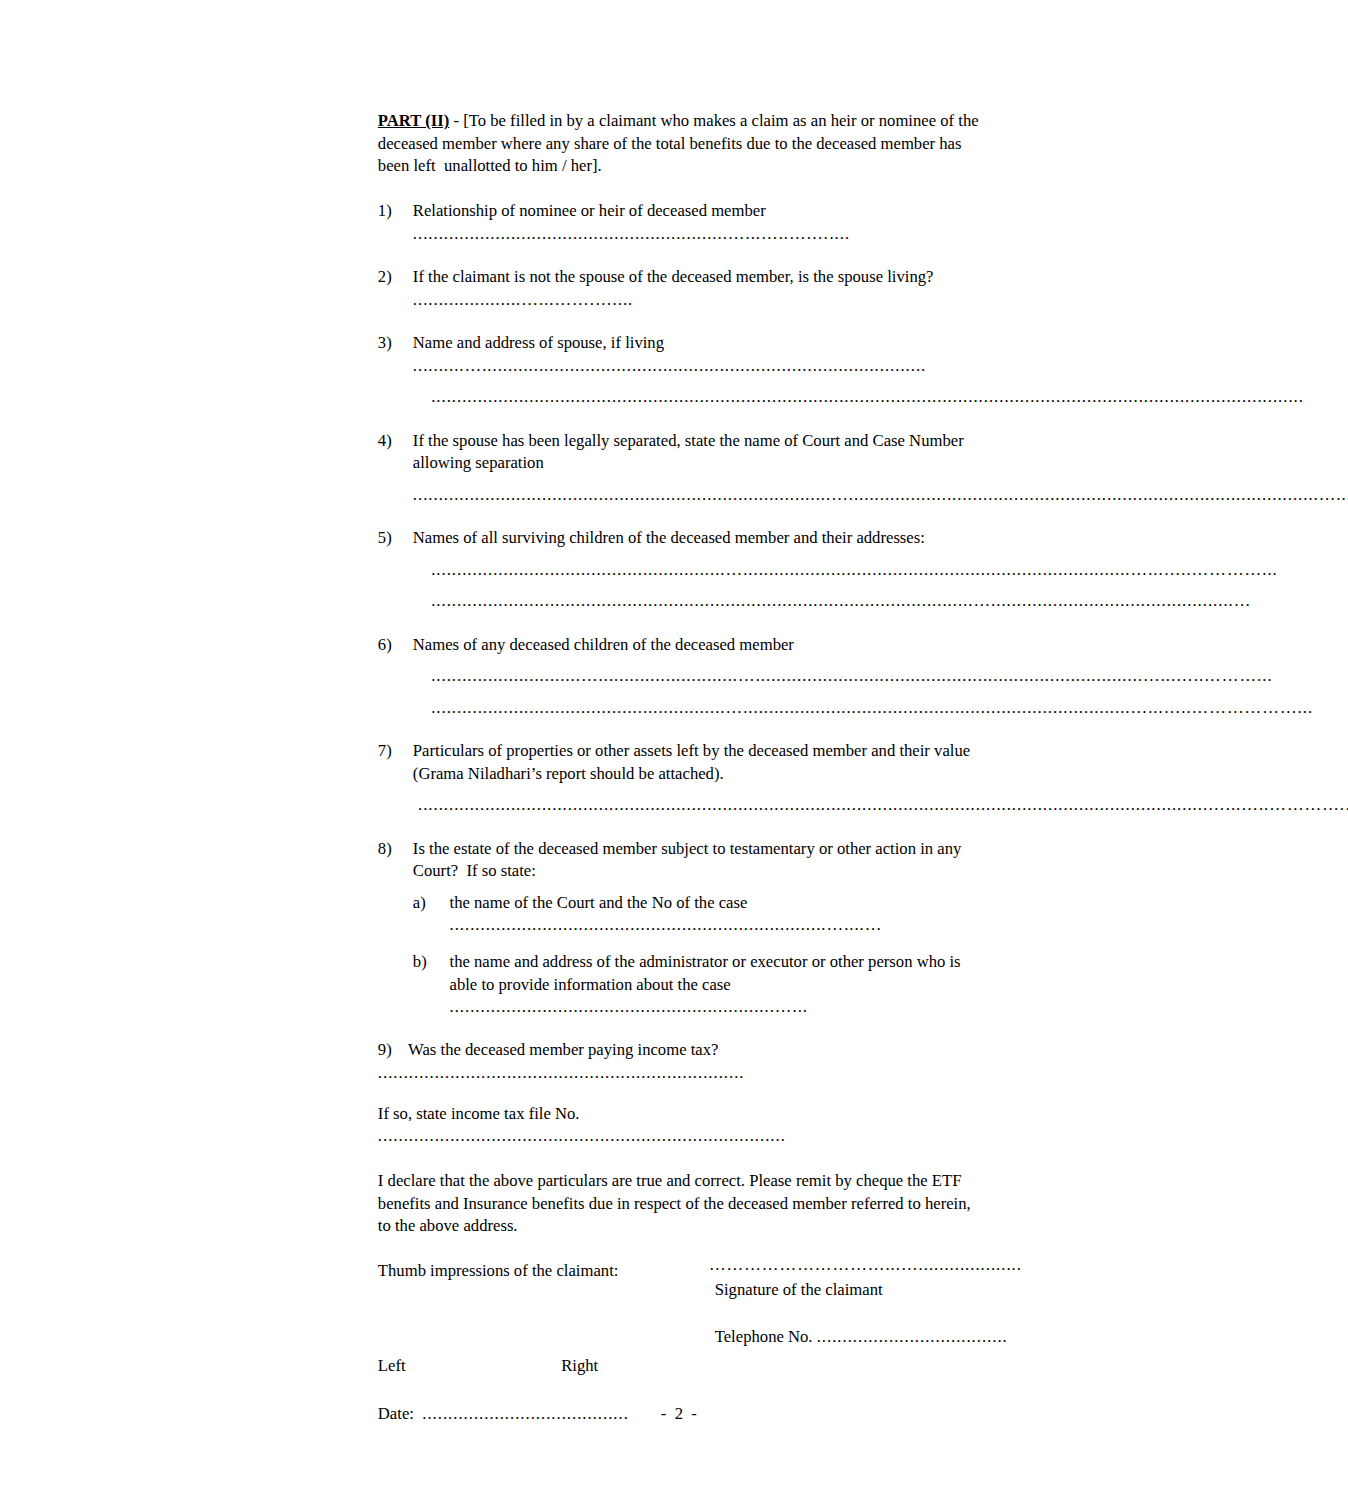PART (II) - [To be filled in by a claimant who makes a claim as an heir or nominee of the deceased member where any share of the total benefits due to the deceased member has been left unallotted to him / her].
1) Relationship of nominee or heir of deceased member .............................................................…...…..….…....
2) If the claimant is not the spouse of the deceased member, is the spouse living? .....................…...…….…....
3) Name and address of spouse, if living ..........…...................................................................................... .........................................................................................................................................................................
4) If the spouse has been legally separated, state the name of Court and Case Number allowing separation .................................................................................…...........................................................................................…....…
5) Names of all surviving children of the deceased member and their addresses: .........................................................…...........................................................................…...…..…………... .........................................................................................................…...............................................…
6) Names of any deceased children of the deceased member .............................…...........................…...........................................................................…...…..………... .........................................................…...........................................................................…...…..………………...
7) Particulars of properties or other assets left by the deceased member and their value (Grama Niladhari’s report should be attached). .........................................................................................................................................................…...…..………….……...
8) Is the estate of the deceased member subject to testamentary or other action in any Court? If so state:
a) the name of the Court and the No of the case .........................................................................…....…
b) the name and address of the administrator or executor or other person who is able to provide information about the case ...............................................................…...
9) Was the deceased member paying income tax? .......................................................................
If so, state income tax file No. ...............................................................................
I declare that the above particulars are true and correct. Please remit by cheque the ETF benefits and Insurance benefits due in respect of the deceased member referred to herein, to the above address.
Thumb impressions of the claimant: …………………………...….................... Signature of the claimant Telephone No. .....................................
Left Right
Date: ........................................ - 2 -